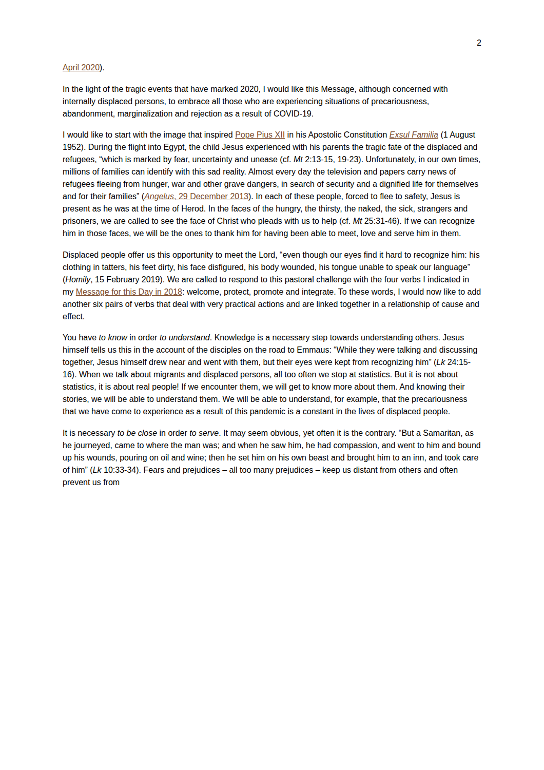2
April 2020).
In the light of the tragic events that have marked 2020, I would like this Message, although concerned with internally displaced persons, to embrace all those who are experiencing situations of precariousness, abandonment, marginalization and rejection as a result of COVID-19.
I would like to start with the image that inspired Pope Pius XII in his Apostolic Constitution Exsul Familia (1 August 1952). During the flight into Egypt, the child Jesus experienced with his parents the tragic fate of the displaced and refugees, “which is marked by fear, uncertainty and unease (cf. Mt 2:13-15, 19-23). Unfortunately, in our own times, millions of families can identify with this sad reality. Almost every day the television and papers carry news of refugees fleeing from hunger, war and other grave dangers, in search of security and a dignified life for themselves and for their families” (Angelus, 29 December 2013). In each of these people, forced to flee to safety, Jesus is present as he was at the time of Herod. In the faces of the hungry, the thirsty, the naked, the sick, strangers and prisoners, we are called to see the face of Christ who pleads with us to help (cf. Mt 25:31-46). If we can recognize him in those faces, we will be the ones to thank him for having been able to meet, love and serve him in them.
Displaced people offer us this opportunity to meet the Lord, “even though our eyes find it hard to recognize him: his clothing in tatters, his feet dirty, his face disfigured, his body wounded, his tongue unable to speak our language” (Homily, 15 February 2019). We are called to respond to this pastoral challenge with the four verbs I indicated in my Message for this Day in 2018: welcome, protect, promote and integrate. To these words, I would now like to add another six pairs of verbs that deal with very practical actions and are linked together in a relationship of cause and effect.
You have to know in order to understand. Knowledge is a necessary step towards understanding others. Jesus himself tells us this in the account of the disciples on the road to Emmaus: “While they were talking and discussing together, Jesus himself drew near and went with them, but their eyes were kept from recognizing him” (Lk 24:15-16). When we talk about migrants and displaced persons, all too often we stop at statistics. But it is not about statistics, it is about real people! If we encounter them, we will get to know more about them. And knowing their stories, we will be able to understand them. We will be able to understand, for example, that the precariousness that we have come to experience as a result of this pandemic is a constant in the lives of displaced people.
It is necessary to be close in order to serve. It may seem obvious, yet often it is the contrary. “But a Samaritan, as he journeyed, came to where the man was; and when he saw him, he had compassion, and went to him and bound up his wounds, pouring on oil and wine; then he set him on his own beast and brought him to an inn, and took care of him” (Lk 10:33-34). Fears and prejudices – all too many prejudices – keep us distant from others and often prevent us from